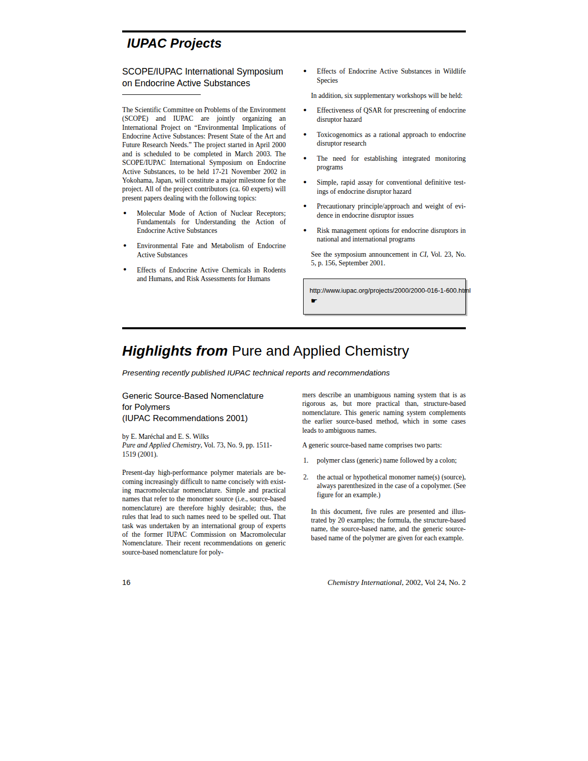IUPAC Projects
SCOPE/IUPAC International Symposium
on Endocrine Active Substances
The Scientific Committee on Problems of the Environment (SCOPE) and IUPAC are jointly organizing an International Project on “Environmental Implications of Endocrine Active Substances: Present State of the Art and Future Research Needs.” The project started in April 2000 and is scheduled to be completed in March 2003. The SCOPE/IUPAC International Symposium on Endocrine Active Substances, to be held 17-21 November 2002 in Yokohama, Japan, will constitute a major milestone for the project. All of the project contributors (ca. 60 experts) will present papers dealing with the following topics:
Molecular Mode of Action of Nuclear Receptors; Fundamentals for Understanding the Action of Endocrine Active Substances
Environmental Fate and Metabolism of Endocrine Active Substances
Effects of Endocrine Active Chemicals in Rodents and Humans, and Risk Assessments for Humans
Effects of Endocrine Active Substances in Wildlife Species
In addition, six supplementary workshops will be held:
Effectiveness of QSAR for prescreening of endocrine disruptor hazard
Toxicogenomics as a rational approach to endocrine disruptor research
The need for establishing integrated monitoring programs
Simple, rapid assay for conventional definitive testings of endocrine disruptor hazard
Precautionary principle/approach and weight of evidence in endocrine disruptor issues
Risk management options for endocrine disruptors in national and international programs
See the symposium announcement in CI, Vol. 23, No. 5, p. 156, September 2001.
http://www.iupac.org/projects/2000/2000-016-1-600.html
☛
Highlights from Pure and Applied Chemistry
Presenting recently published IUPAC technical reports and recommendations
Generic Source-Based Nomenclature
for Polymers
(IUPAC Recommendations 2001)
by E. Maréchal and E. S. Wilks
Pure and Applied Chemistry, Vol. 73, No. 9, pp. 1511-1519 (2001).
Present-day high-performance polymer materials are becoming increasingly difficult to name concisely with existing macromolecular nomenclature. Simple and practical names that refer to the monomer source (i.e., source-based nomenclature) are therefore highly desirable; thus, the rules that lead to such names need to be spelled out. That task was undertaken by an international group of experts of the former IUPAC Commission on Macromolecular Nomenclature. Their recent recommendations on generic source-based nomenclature for poly-
mers describe an unambiguous naming system that is as rigorous as, but more practical than, structure-based nomenclature. This generic naming system complements the earlier source-based method, which in some cases leads to ambiguous names.
A generic source-based name comprises two parts:
polymer class (generic) name followed by a colon;
the actual or hypothetical monomer name(s) (source), always parenthesized in the case of a copolymer. (See figure for an example.)
In this document, five rules are presented and illustrated by 20 examples; the formula, the structure-based name, the source-based name, and the generic source-based name of the polymer are given for each example.
16
Chemistry International, 2002, Vol 24, No. 2